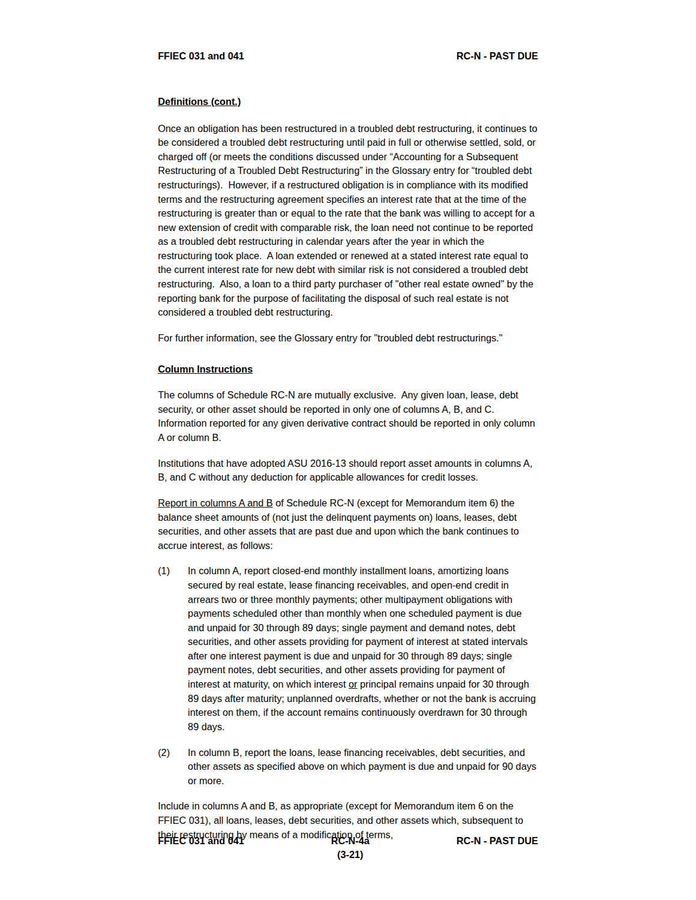FFIEC 031 and 041
RC-N - PAST DUE
Definitions (cont.)
Once an obligation has been restructured in a troubled debt restructuring, it continues to be considered a troubled debt restructuring until paid in full or otherwise settled, sold, or charged off (or meets the conditions discussed under “Accounting for a Subsequent Restructuring of a Troubled Debt Restructuring” in the Glossary entry for “troubled debt restructurings). However, if a restructured obligation is in compliance with its modified terms and the restructuring agreement specifies an interest rate that at the time of the restructuring is greater than or equal to the rate that the bank was willing to accept for a new extension of credit with comparable risk, the loan need not continue to be reported as a troubled debt restructuring in calendar years after the year in which the restructuring took place. A loan extended or renewed at a stated interest rate equal to the current interest rate for new debt with similar risk is not considered a troubled debt restructuring. Also, a loan to a third party purchaser of "other real estate owned" by the reporting bank for the purpose of facilitating the disposal of such real estate is not considered a troubled debt restructuring.
For further information, see the Glossary entry for "troubled debt restructurings."
Column Instructions
The columns of Schedule RC-N are mutually exclusive. Any given loan, lease, debt security, or other asset should be reported in only one of columns A, B, and C. Information reported for any given derivative contract should be reported in only column A or column B.
Institutions that have adopted ASU 2016-13 should report asset amounts in columns A, B, and C without any deduction for applicable allowances for credit losses.
Report in columns A and B of Schedule RC-N (except for Memorandum item 6) the balance sheet amounts of (not just the delinquent payments on) loans, leases, debt securities, and other assets that are past due and upon which the bank continues to accrue interest, as follows:
(1) In column A, report closed-end monthly installment loans, amortizing loans secured by real estate, lease financing receivables, and open-end credit in arrears two or three monthly payments; other multipayment obligations with payments scheduled other than monthly when one scheduled payment is due and unpaid for 30 through 89 days; single payment and demand notes, debt securities, and other assets providing for payment of interest at stated intervals after one interest payment is due and unpaid for 30 through 89 days; single payment notes, debt securities, and other assets providing for payment of interest at maturity, on which interest or principal remains unpaid for 30 through 89 days after maturity; unplanned overdrafts, whether or not the bank is accruing interest on them, if the account remains continuously overdrawn for 30 through 89 days.
(2) In column B, report the loans, lease financing receivables, debt securities, and other assets as specified above on which payment is due and unpaid for 90 days or more.
Include in columns A and B, as appropriate (except for Memorandum item 6 on the FFIEC 031), all loans, leases, debt securities, and other assets which, subsequent to their restructuring by means of a modification of terms,
FFIEC 031 and 041
RC-N-4a (3-21)
RC-N - PAST DUE